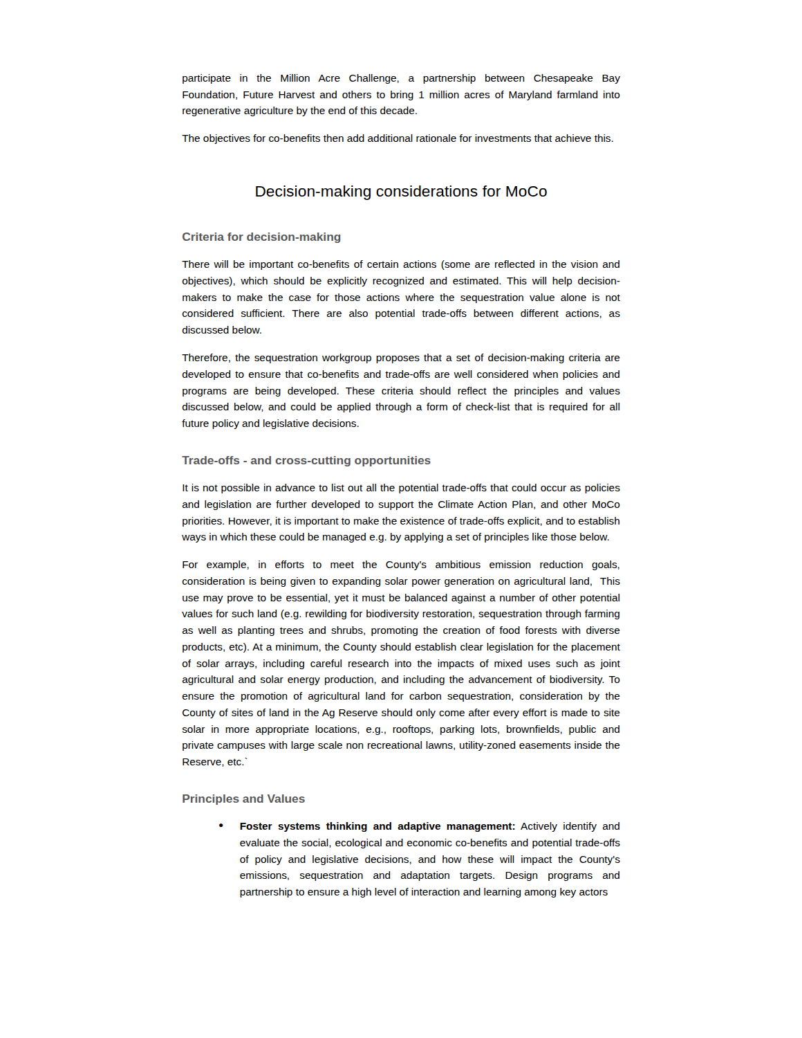participate in the Million Acre Challenge, a partnership between Chesapeake Bay Foundation, Future Harvest and others to bring 1 million acres of Maryland farmland into regenerative agriculture by the end of this decade.
The objectives for co-benefits then add additional rationale for investments that achieve this.
Decision-making considerations for MoCo
Criteria for decision-making
There will be important co-benefits of certain actions (some are reflected in the vision and objectives), which should be explicitly recognized and estimated. This will help decision-makers to make the case for those actions where the sequestration value alone is not considered sufficient. There are also potential trade-offs between different actions, as discussed below.
Therefore, the sequestration workgroup proposes that a set of decision-making criteria are developed to ensure that co-benefits and trade-offs are well considered when policies and programs are being developed. These criteria should reflect the principles and values discussed below, and could be applied through a form of check-list that is required for all future policy and legislative decisions.
Trade-offs - and cross-cutting opportunities
It is not possible in advance to list out all the potential trade-offs that could occur as policies and legislation are further developed to support the Climate Action Plan, and other MoCo priorities. However, it is important to make the existence of trade-offs explicit, and to establish ways in which these could be managed e.g. by applying a set of principles like those below.
For example, in efforts to meet the County's ambitious emission reduction goals, consideration is being given to expanding solar power generation on agricultural land, This use may prove to be essential, yet it must be balanced against a number of other potential values for such land (e.g. rewilding for biodiversity restoration, sequestration through farming as well as planting trees and shrubs, promoting the creation of food forests with diverse products, etc). At a minimum, the County should establish clear legislation for the placement of solar arrays, including careful research into the impacts of mixed uses such as joint agricultural and solar energy production, and including the advancement of biodiversity. To ensure the promotion of agricultural land for carbon sequestration, consideration by the County of sites of land in the Ag Reserve should only come after every effort is made to site solar in more appropriate locations, e.g., rooftops, parking lots, brownfields, public and private campuses with large scale non recreational lawns, utility-zoned easements inside the Reserve, etc.`
Principles and Values
Foster systems thinking and adaptive management: Actively identify and evaluate the social, ecological and economic co-benefits and potential trade-offs of policy and legislative decisions, and how these will impact the County's emissions, sequestration and adaptation targets. Design programs and partnership to ensure a high level of interaction and learning among key actors